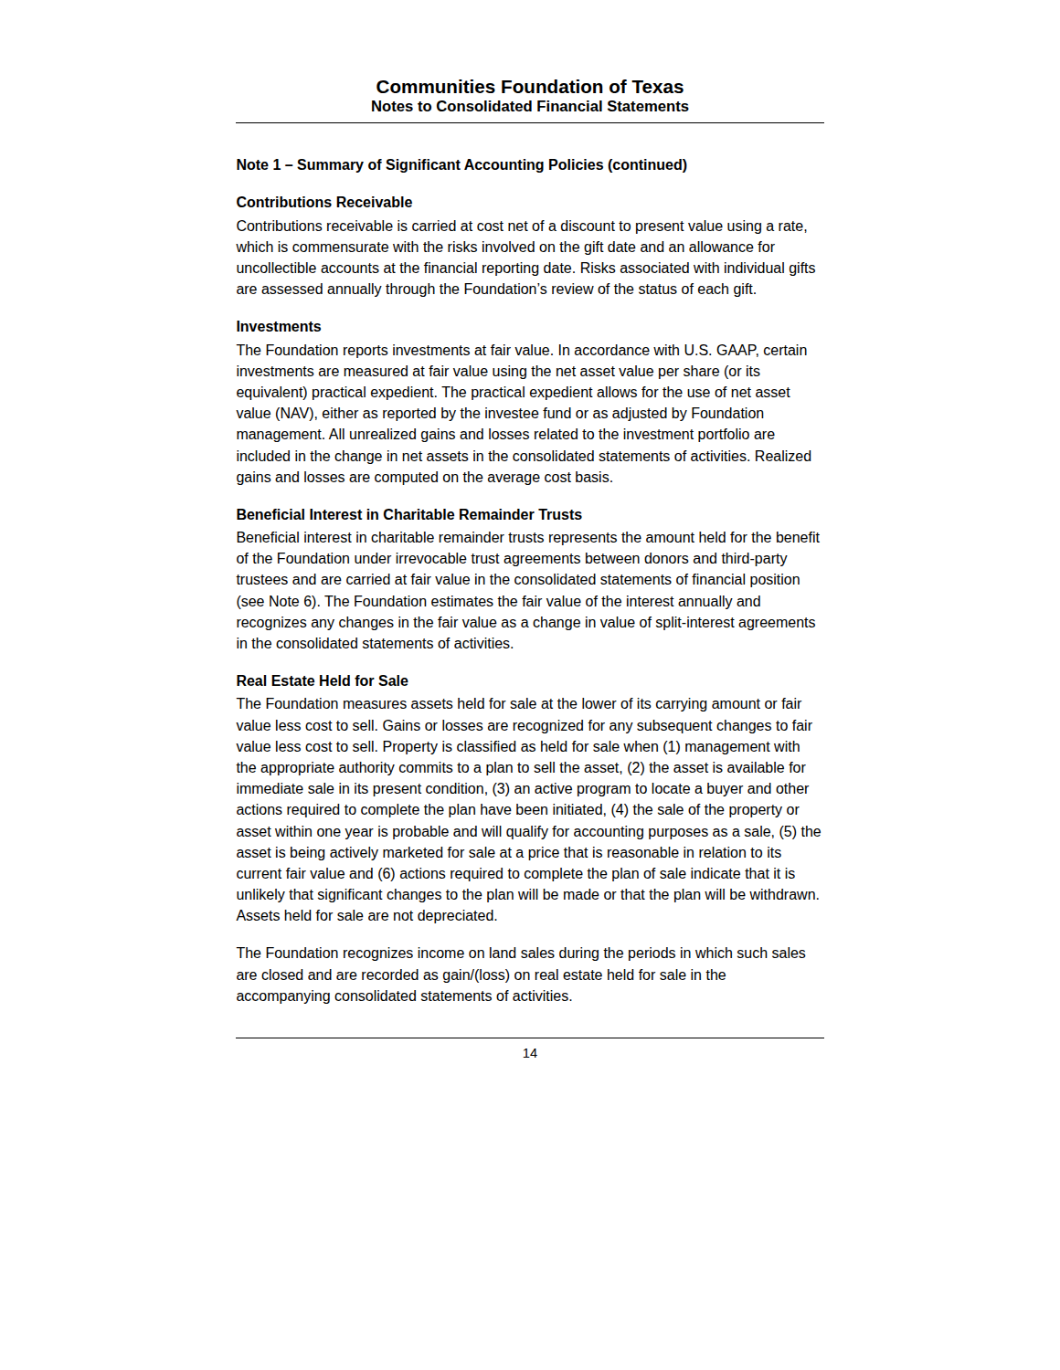Communities Foundation of Texas
Notes to Consolidated Financial Statements
Note 1 – Summary of Significant Accounting Policies (continued)
Contributions Receivable
Contributions receivable is carried at cost net of a discount to present value using a rate, which is commensurate with the risks involved on the gift date and an allowance for uncollectible accounts at the financial reporting date. Risks associated with individual gifts are assessed annually through the Foundation’s review of the status of each gift.
Investments
The Foundation reports investments at fair value. In accordance with U.S. GAAP, certain investments are measured at fair value using the net asset value per share (or its equivalent) practical expedient. The practical expedient allows for the use of net asset value (NAV), either as reported by the investee fund or as adjusted by Foundation management. All unrealized gains and losses related to the investment portfolio are included in the change in net assets in the consolidated statements of activities. Realized gains and losses are computed on the average cost basis.
Beneficial Interest in Charitable Remainder Trusts
Beneficial interest in charitable remainder trusts represents the amount held for the benefit of the Foundation under irrevocable trust agreements between donors and third-party trustees and are carried at fair value in the consolidated statements of financial position (see Note 6). The Foundation estimates the fair value of the interest annually and recognizes any changes in the fair value as a change in value of split-interest agreements in the consolidated statements of activities.
Real Estate Held for Sale
The Foundation measures assets held for sale at the lower of its carrying amount or fair value less cost to sell. Gains or losses are recognized for any subsequent changes to fair value less cost to sell. Property is classified as held for sale when (1) management with the appropriate authority commits to a plan to sell the asset, (2) the asset is available for immediate sale in its present condition, (3) an active program to locate a buyer and other actions required to complete the plan have been initiated, (4) the sale of the property or asset within one year is probable and will qualify for accounting purposes as a sale, (5) the asset is being actively marketed for sale at a price that is reasonable in relation to its current fair value and (6) actions required to complete the plan of sale indicate that it is unlikely that significant changes to the plan will be made or that the plan will be withdrawn. Assets held for sale are not depreciated.
The Foundation recognizes income on land sales during the periods in which such sales are closed and are recorded as gain/(loss) on real estate held for sale in the accompanying consolidated statements of activities.
14